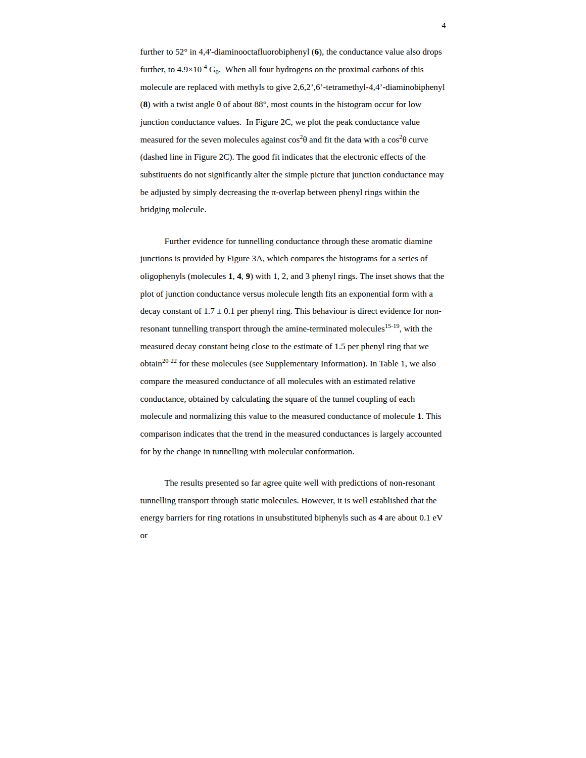4
further to 52° in 4,4'-diaminooctafluorobiphenyl (6), the conductance value also drops further, to 4.9×10-4 G0. When all four hydrogens on the proximal carbons of this molecule are replaced with methyls to give 2,6,2’,6’-tetramethyl-4,4’-diaminobiphenyl (8) with a twist angle θ of about 88°, most counts in the histogram occur for low junction conductance values. In Figure 2C, we plot the peak conductance value measured for the seven molecules against cos2θ and fit the data with a cos2θ curve (dashed line in Figure 2C). The good fit indicates that the electronic effects of the substituents do not significantly alter the simple picture that junction conductance may be adjusted by simply decreasing the π-overlap between phenyl rings within the bridging molecule.
Further evidence for tunnelling conductance through these aromatic diamine junctions is provided by Figure 3A, which compares the histograms for a series of oligophenyls (molecules 1, 4, 9) with 1, 2, and 3 phenyl rings. The inset shows that the plot of junction conductance versus molecule length fits an exponential form with a decay constant of 1.7 ± 0.1 per phenyl ring. This behaviour is direct evidence for non-resonant tunnelling transport through the amine-terminated molecules15-19, with the measured decay constant being close to the estimate of 1.5 per phenyl ring that we obtain20-22 for these molecules (see Supplementary Information). In Table 1, we also compare the measured conductance of all molecules with an estimated relative conductance, obtained by calculating the square of the tunnel coupling of each molecule and normalizing this value to the measured conductance of molecule 1. This comparison indicates that the trend in the measured conductances is largely accounted for by the change in tunnelling with molecular conformation.
The results presented so far agree quite well with predictions of non-resonant tunnelling transport through static molecules. However, it is well established that the energy barriers for ring rotations in unsubstituted biphenyls such as 4 are about 0.1 eV or